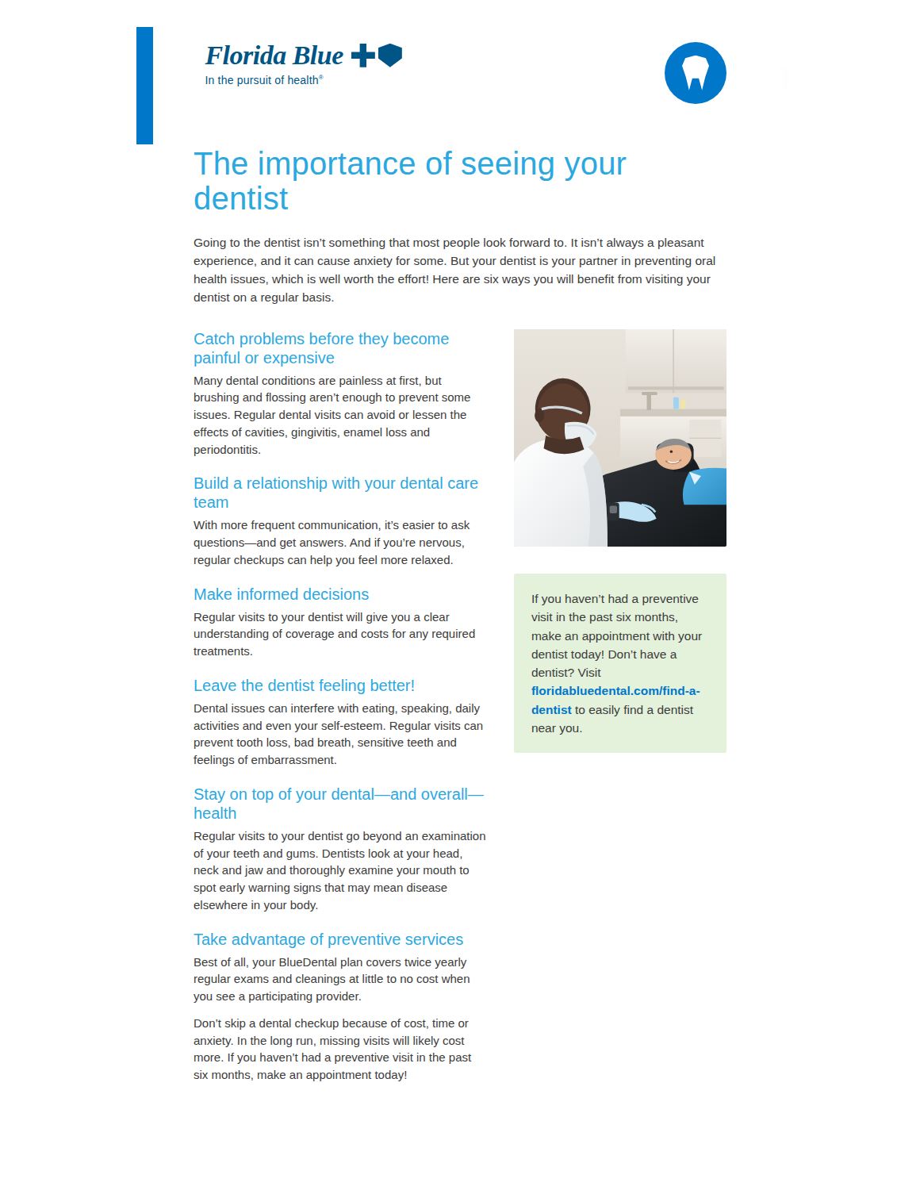Florida Blue
In the pursuit of health®
The importance of seeing your dentist
Going to the dentist isn’t something that most people look forward to. It isn’t always a pleasant experience, and it can cause anxiety for some. But your dentist is your partner in preventing oral health issues, which is well worth the effort! Here are six ways you will benefit from visiting your dentist on a regular basis.
Catch problems before they become painful or expensive
Many dental conditions are painless at first, but brushing and flossing aren’t enough to prevent some issues. Regular dental visits can avoid or lessen the effects of cavities, gingivitis, enamel loss and periodontitis.
Build a relationship with your dental care team
With more frequent communication, it’s easier to ask questions—and get answers. And if you’re nervous, regular checkups can help you feel more relaxed.
Make informed decisions
Regular visits to your dentist will give you a clear understanding of coverage and costs for any required treatments.
Leave the dentist feeling better!
Dental issues can interfere with eating, speaking, daily activities and even your self-esteem. Regular visits can prevent tooth loss, bad breath, sensitive teeth and feelings of embarrassment.
Stay on top of your dental—and overall—health
Regular visits to your dentist go beyond an examination of your teeth and gums. Dentists look at your head, neck and jaw and thoroughly examine your mouth to spot early warning signs that may mean disease elsewhere in your body.
Take advantage of preventive services
Best of all, your BlueDental plan covers twice yearly regular exams and cleanings at little to no cost when you see a participating provider.
Don’t skip a dental checkup because of cost, time or anxiety. In the long run, missing visits will likely cost more. If you haven’t had a preventive visit in the past six months, make an appointment today!
If you haven’t had a preventive visit in the past six months, make an appointment with your dentist today! Don’t have a dentist? Visit floridabluedental.com/find-a-dentist to easily find a dentist near you.